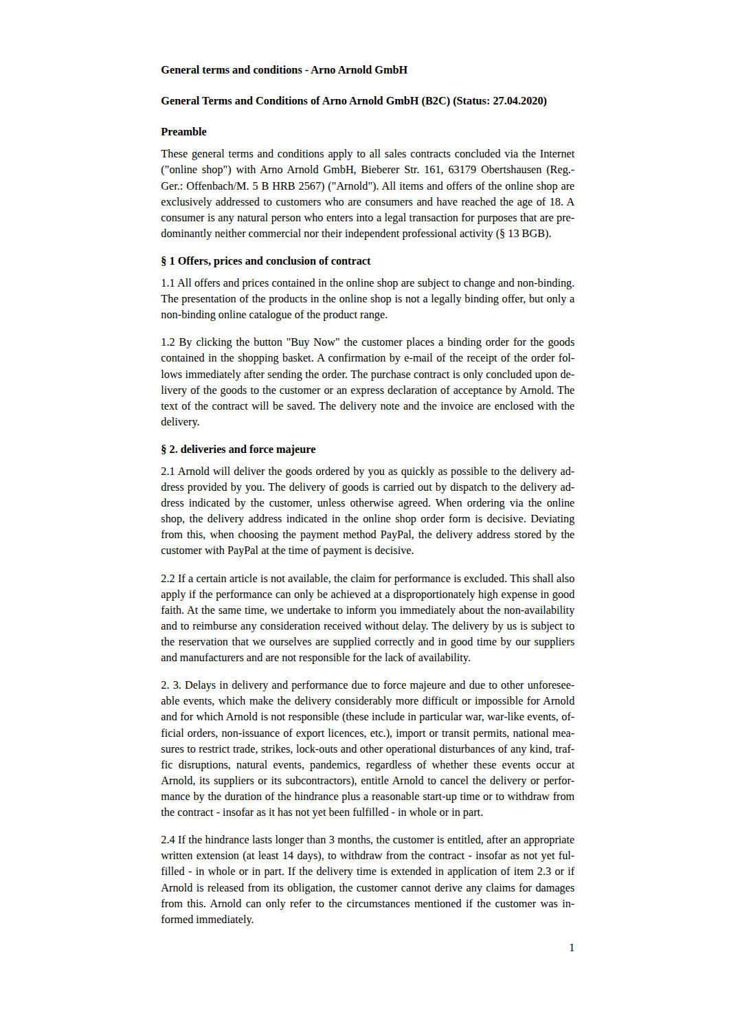General terms and conditions - Arno Arnold GmbH
General Terms and Conditions of Arno Arnold GmbH (B2C) (Status: 27.04.2020)
Preamble
These general terms and conditions apply to all sales contracts concluded via the Internet ("online shop") with Arno Arnold GmbH, Bieberer Str. 161, 63179 Obertshausen (Reg.-Ger.: Offenbach/M. 5 B HRB 2567) ("Arnold"). All items and offers of the online shop are exclusively addressed to customers who are consumers and have reached the age of 18. A consumer is any natural person who enters into a legal transaction for purposes that are predominantly neither commercial nor their independent professional activity (§ 13 BGB).
§ 1 Offers, prices and conclusion of contract
1.1 All offers and prices contained in the online shop are subject to change and non-binding. The presentation of the products in the online shop is not a legally binding offer, but only a non-binding online catalogue of the product range.
1.2 By clicking the button "Buy Now" the customer places a binding order for the goods contained in the shopping basket. A confirmation by e-mail of the receipt of the order follows immediately after sending the order. The purchase contract is only concluded upon delivery of the goods to the customer or an express declaration of acceptance by Arnold. The text of the contract will be saved. The delivery note and the invoice are enclosed with the delivery.
§ 2. deliveries and force majeure
2.1 Arnold will deliver the goods ordered by you as quickly as possible to the delivery address provided by you. The delivery of goods is carried out by dispatch to the delivery address indicated by the customer, unless otherwise agreed. When ordering via the online shop, the delivery address indicated in the online shop order form is decisive. Deviating from this, when choosing the payment method PayPal, the delivery address stored by the customer with PayPal at the time of payment is decisive.
2.2 If a certain article is not available, the claim for performance is excluded. This shall also apply if the performance can only be achieved at a disproportionately high expense in good faith. At the same time, we undertake to inform you immediately about the non-availability and to reimburse any consideration received without delay. The delivery by us is subject to the reservation that we ourselves are supplied correctly and in good time by our suppliers and manufacturers and are not responsible for the lack of availability.
2. 3. Delays in delivery and performance due to force majeure and due to other unforeseeable events, which make the delivery considerably more difficult or impossible for Arnold and for which Arnold is not responsible (these include in particular war, war-like events, official orders, non-issuance of export licences, etc.), import or transit permits, national measures to restrict trade, strikes, lock-outs and other operational disturbances of any kind, traffic disruptions, natural events, pandemics, regardless of whether these events occur at Arnold, its suppliers or its subcontractors), entitle Arnold to cancel the delivery or performance by the duration of the hindrance plus a reasonable start-up time or to withdraw from the contract - insofar as it has not yet been fulfilled - in whole or in part.
2.4 If the hindrance lasts longer than 3 months, the customer is entitled, after an appropriate written extension (at least 14 days), to withdraw from the contract - insofar as not yet fulfilled - in whole or in part. If the delivery time is extended in application of item 2.3 or if Arnold is released from its obligation, the customer cannot derive any claims for damages from this. Arnold can only refer to the circumstances mentioned if the customer was informed immediately.
1